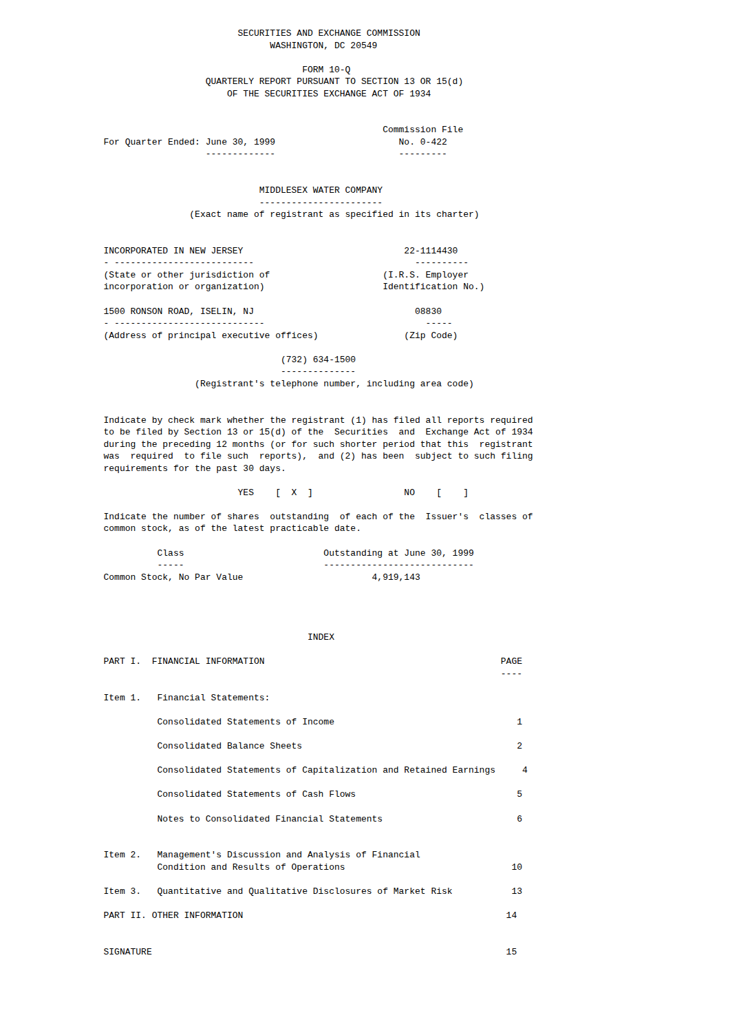SECURITIES AND EXCHANGE COMMISSION
                               WASHINGTON, DC 20549

                                     FORM 10-Q
                   QUARTERLY REPORT PURSUANT TO SECTION 13 OR 15(d)
                       OF THE SECURITIES EXCHANGE ACT OF 1934


                                                    Commission File
For Quarter Ended: June 30, 1999                       No. 0-422
                   -------------                       ---------


                             MIDDLESEX WATER COMPANY
                             -----------------------
                (Exact name of registrant as specified in its charter)


INCORPORATED IN NEW JERSEY                              22-1114430
- --------------------------                              ----------
(State or other jurisdiction of                     (I.R.S. Employer
incorporation or organization)                      Identification No.)

1500 RONSON ROAD, ISELIN, NJ                              08830
- ----------------------------                              -----
(Address of principal executive offices)                (Zip Code)

                                 (732) 634-1500
                                 --------------
                 (Registrant's telephone number, including area code)


Indicate by check mark whether the registrant (1) has filed all reports required
to be filed by Section 13 or 15(d) of the  Securities  and  Exchange Act of 1934
during the preceding 12 months (or for such shorter period that this  registrant
was  required  to file such  reports),  and (2) has been  subject to such filing
requirements for the past 30 days.

                         YES    [  X  ]                 NO    [    ]

Indicate the number of shares  outstanding  of each of the  Issuer's  classes of
common stock, as of the latest practicable date.

          Class                          Outstanding at June 30, 1999
          -----                          ----------------------------
Common Stock, No Par Value                        4,919,143




                                      INDEX

PART I.  FINANCIAL INFORMATION                                            PAGE
                                                                          ----

Item 1.   Financial Statements:

          Consolidated Statements of Income                                  1

          Consolidated Balance Sheets                                        2

          Consolidated Statements of Capitalization and Retained Earnings     4

          Consolidated Statements of Cash Flows                              5

          Notes to Consolidated Financial Statements                         6


Item 2.   Management's Discussion and Analysis of Financial
          Condition and Results of Operations                               10

Item 3.   Quantitative and Qualitative Disclosures of Market Risk           13

PART II. OTHER INFORMATION                                                 14


SIGNATURE                                                                  15